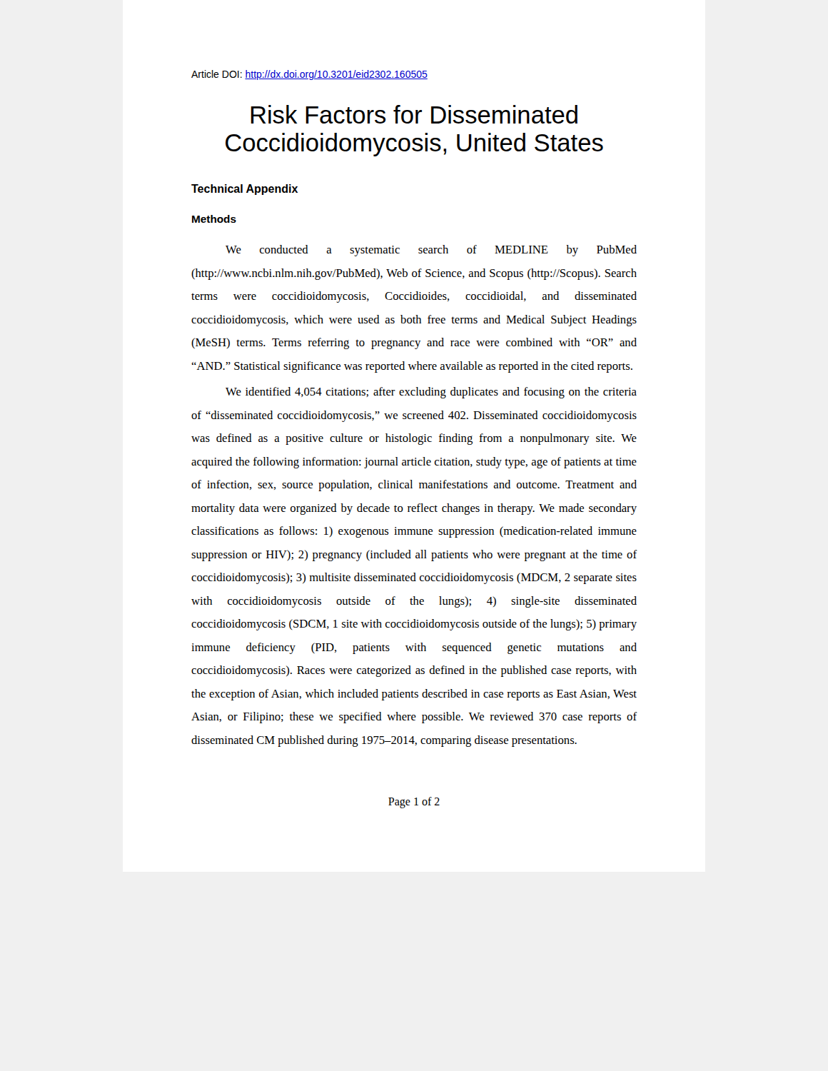Article DOI: http://dx.doi.org/10.3201/eid2302.160505
Risk Factors for Disseminated
Coccidioidomycosis, United States
Technical Appendix
Methods
We conducted a systematic search of MEDLINE by PubMed (http://www.ncbi.nlm.nih.gov/PubMed), Web of Science, and Scopus (http://Scopus). Search terms were coccidioidomycosis, Coccidioides, coccidioidal, and disseminated coccidioidomycosis, which were used as both free terms and Medical Subject Headings (MeSH) terms. Terms referring to pregnancy and race were combined with “OR” and “AND.” Statistical significance was reported where available as reported in the cited reports.
We identified 4,054 citations; after excluding duplicates and focusing on the criteria of “disseminated coccidioidomycosis,” we screened 402. Disseminated coccidioidomycosis was defined as a positive culture or histologic finding from a nonpulmonary site. We acquired the following information: journal article citation, study type, age of patients at time of infection, sex, source population, clinical manifestations and outcome. Treatment and mortality data were organized by decade to reflect changes in therapy. We made secondary classifications as follows: 1) exogenous immune suppression (medication-related immune suppression or HIV); 2) pregnancy (included all patients who were pregnant at the time of coccidioidomycosis); 3) multisite disseminated coccidioidomycosis (MDCM, 2 separate sites with coccidioidomycosis outside of the lungs); 4) single-site disseminated coccidioidomycosis (SDCM, 1 site with coccidioidomycosis outside of the lungs); 5) primary immune deficiency (PID, patients with sequenced genetic mutations and coccidioidomycosis). Races were categorized as defined in the published case reports, with the exception of Asian, which included patients described in case reports as East Asian, West Asian, or Filipino; these we specified where possible. We reviewed 370 case reports of disseminated CM published during 1975–2014, comparing disease presentations.
Page 1 of 2